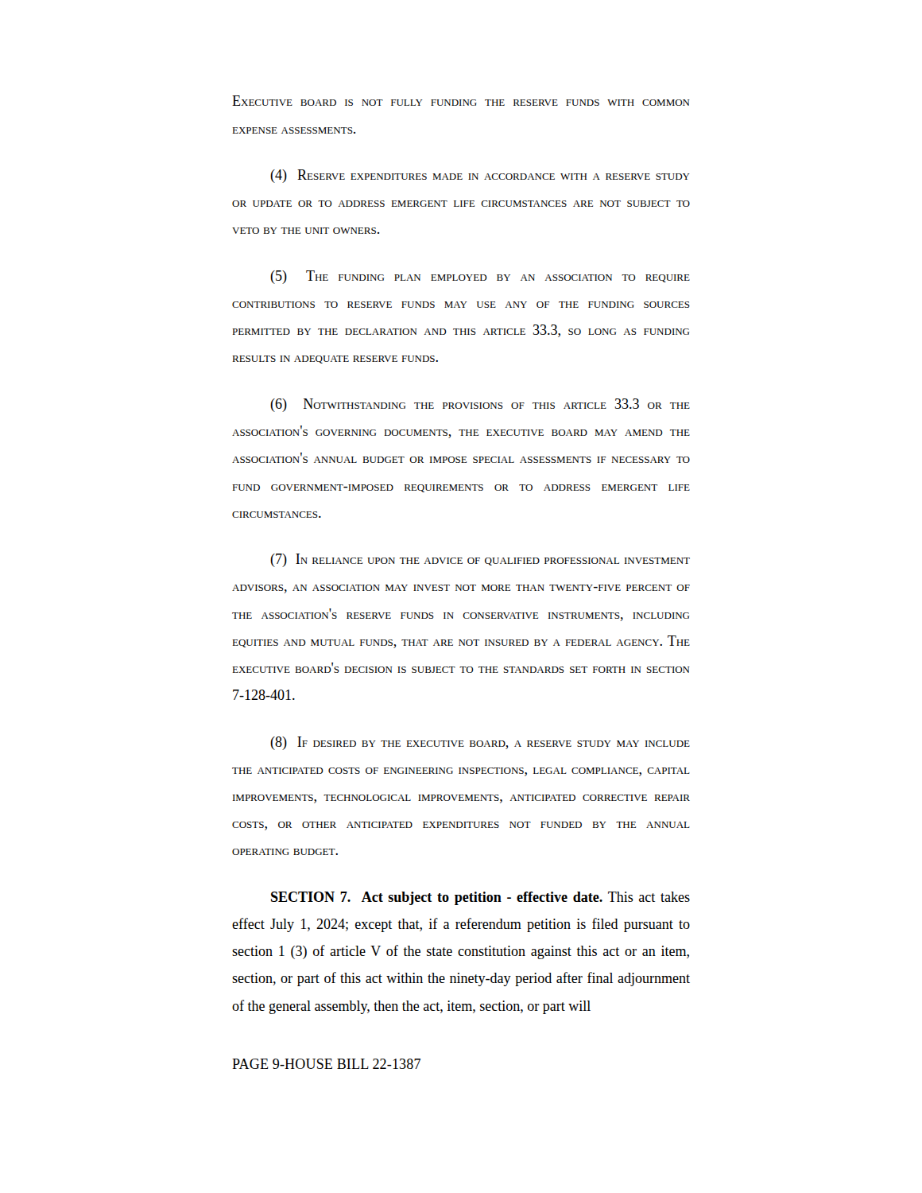Executive board is not fully funding the reserve funds with common expense assessments.
(4) Reserve expenditures made in accordance with a reserve study or update or to address emergent life circumstances are not subject to veto by the unit owners.
(5) The funding plan employed by an association to require contributions to reserve funds may use any of the funding sources permitted by the declaration and this article 33.3, so long as funding results in adequate reserve funds.
(6) Notwithstanding the provisions of this article 33.3 or the association's governing documents, the executive board may amend the association's annual budget or impose special assessments if necessary to fund government-imposed requirements or to address emergent life circumstances.
(7) In reliance upon the advice of qualified professional investment advisors, an association may invest not more than twenty-five percent of the association's reserve funds in conservative instruments, including equities and mutual funds, that are not insured by a federal agency. The executive board's decision is subject to the standards set forth in section 7-128-401.
(8) If desired by the executive board, a reserve study may include the anticipated costs of engineering inspections, legal compliance, capital improvements, technological improvements, anticipated corrective repair costs, or other anticipated expenditures not funded by the annual operating budget.
SECTION 7. Act subject to petition - effective date. This act takes effect July 1, 2024; except that, if a referendum petition is filed pursuant to section 1 (3) of article V of the state constitution against this act or an item, section, or part of this act within the ninety-day period after final adjournment of the general assembly, then the act, item, section, or part will
PAGE 9-HOUSE BILL 22-1387